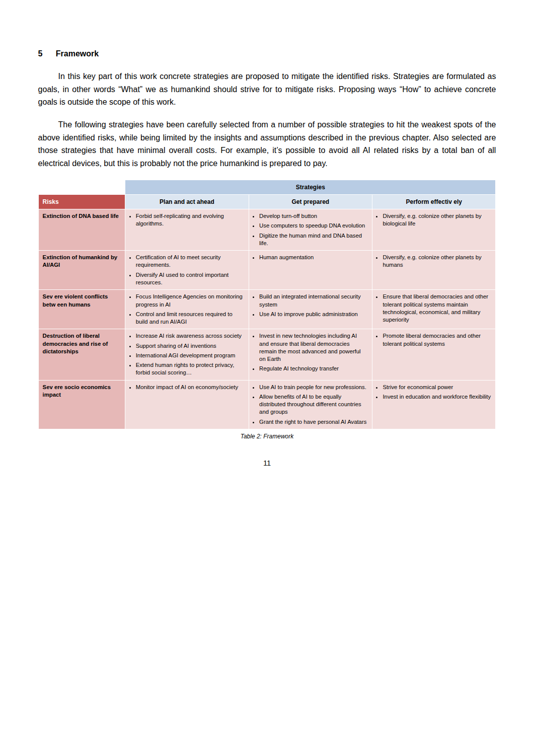5 Framework
In this key part of this work concrete strategies are proposed to mitigate the identified risks. Strategies are formulated as goals, in other words “What” we as humankind should strive for to mitigate risks. Proposing ways “How” to achieve concrete goals is outside the scope of this work.
The following strategies have been carefully selected from a number of possible strategies to hit the weakest spots of the above identified risks, while being limited by the insights and assumptions described in the previous chapter. Also selected are those strategies that have minimal overall costs. For example, it’s possible to avoid all AI related risks by a total ban of all electrical devices, but this is probably not the price humankind is prepared to pay.
| | Strategies |
| Risks | Plan and act ahead | Get prepared | Perform effectiv ely |
| Extinction of DNA based life | Forbid self-replicating and evolving algorithms. | Develop turn-off button Use computers to speedup DNA evolution Digitize the human mind and DNA based life. | Diversify, e.g. colonize other planets by biological life |
| Extinction of humankind by AI/AGI | Certification of AI to meet security requirements. Diversify AI used to control important resources. | Human augmentation | Diversify, e.g. colonize other planets by humans |
| Sev ere violent conflicts betw een humans | Focus Intelligence Agencies on monitoring progress in AI Control and limit resources required to build and run AI/AGI | Build an integrated international security system Use AI to improve public administration | Ensure that liberal democracies and other tolerant political systems maintain technological, economical, and military superiority |
| Destruction of liberal democracies and rise of dictatorships | Increase AI risk awareness across society Support sharing of AI inventions International AGI development program Extend human rights to protect privacy, forbid social scoring… | Invest in new technologies including AI and ensure that liberal democracies remain the most advanced and powerful on Earth Regulate AI technology transfer | Promote liberal democracies and other tolerant political systems |
| Sev ere socio economics impact | Monitor impact of AI on economy/society | Use AI to train people for new professions. Allow benefits of AI to be equally distributed throughout different countries and groups Grant the right to have personal AI Avatars | Strive for economical power Invest in education and workforce flexibility |
Table 2: Framework
11